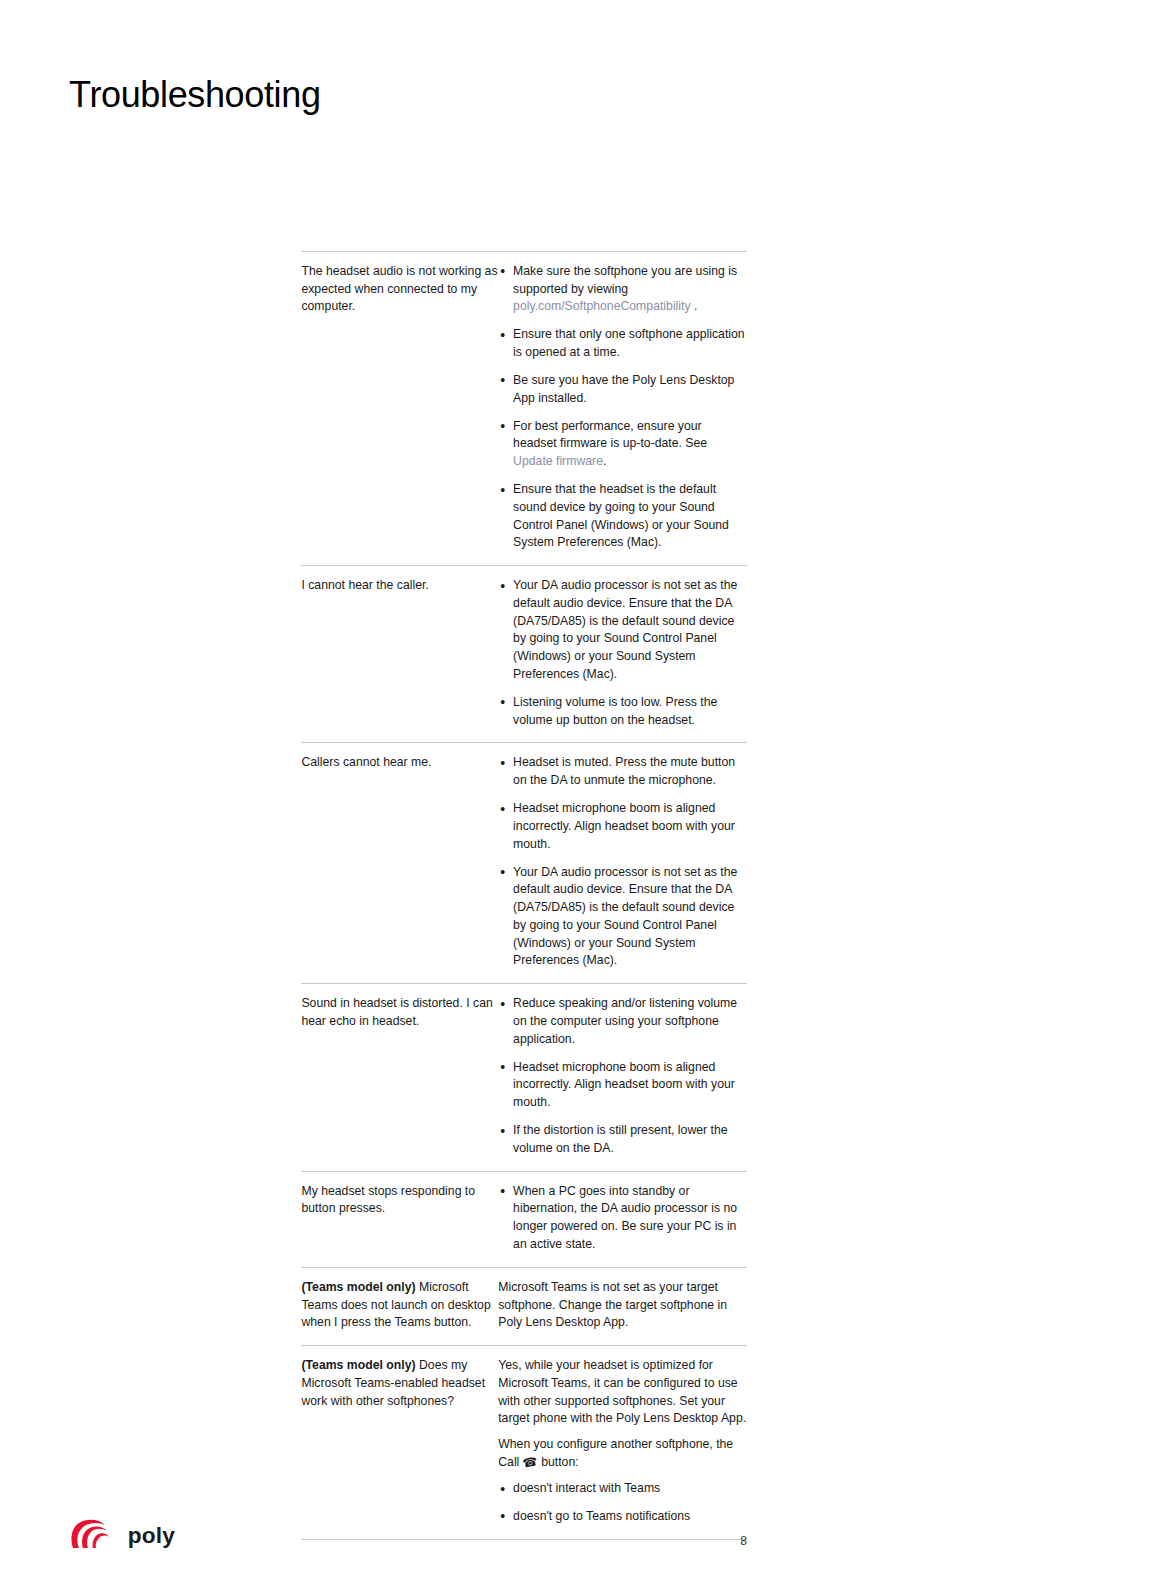Troubleshooting
| | The headset audio is not working as expected when connected to my computer. | Make sure the softphone you are using is supported by viewing poly.com/SoftphoneCompatibility . Ensure that only one softphone application is opened at a time. Be sure you have the Poly Lens Desktop App installed. For best performance, ensure your headset firmware is up-to-date. See Update firmware . Ensure that the headset is the default sound device by going to your Sound Control Panel (Windows) or your Sound System Preferences (Mac). |
| | I cannot hear the caller. | Your DA audio processor is not set as the default audio device. Ensure that the DA (DA75/DA85) is the default sound device by going to your Sound Control Panel (Windows) or your Sound System Preferences (Mac). Listening volume is too low. Press the volume up button on the headset. |
| | Callers cannot hear me. | Headset is muted. Press the mute button on the DA to unmute the microphone. Headset microphone boom is aligned incorrectly. Align headset boom with your mouth. Your DA audio processor is not set as the default audio device. Ensure that the DA (DA75/DA85) is the default sound device by going to your Sound Control Panel (Windows) or your Sound System Preferences (Mac). |
| | Sound in headset is distorted. I can hear echo in headset. | Reduce speaking and/or listening volume on the computer using your softphone application. Headset microphone boom is aligned incorrectly. Align headset boom with your mouth. If the distortion is still present, lower the volume on the DA. |
| | My headset stops responding to button presses. | When a PC goes into standby or hibernation, the DA audio processor is no longer powered on. Be sure your PC is in an active state. |
| | (Teams model only) Microsoft Teams does not launch on desktop when I press the Teams button. | Microsoft Teams is not set as your target softphone. Change the target softphone in Poly Lens Desktop App. |
| | (Teams model only) Does my Microsoft Teams-enabled headset work with other softphones? | Yes, while your headset is optimized for Microsoft Teams, it can be configured to use with other supported softphones. Set your target phone with the Poly Lens Desktop App. When you configure another softphone, the Call ☎ button: doesn't interact with Teams doesn't go to Teams notifications |
poly
8